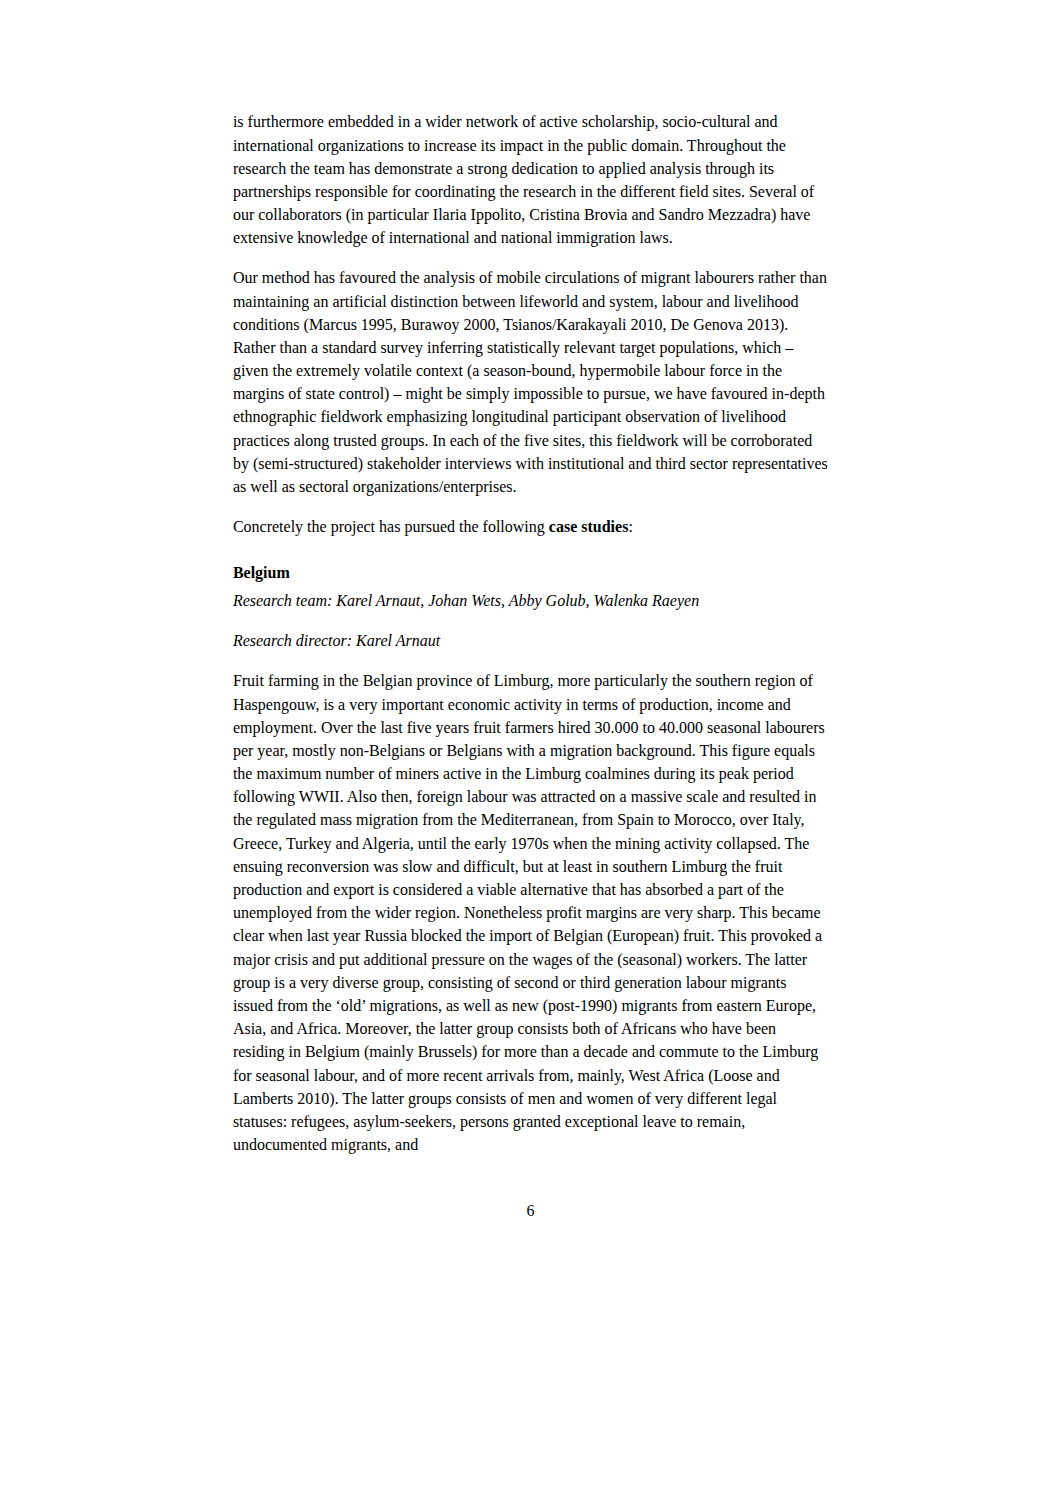is furthermore embedded in a wider network of active scholarship, socio-cultural and international organizations to increase its impact in the public domain. Throughout the research the team has demonstrate a strong dedication to applied analysis through its partnerships responsible for coordinating the research in the different field sites. Several of our collaborators (in particular Ilaria Ippolito, Cristina Brovia and Sandro Mezzadra) have extensive knowledge of international and national immigration laws.
Our method has favoured the analysis of mobile circulations of migrant labourers rather than maintaining an artificial distinction between lifeworld and system, labour and livelihood conditions (Marcus 1995, Burawoy 2000, Tsianos/Karakayali 2010, De Genova 2013). Rather than a standard survey inferring statistically relevant target populations, which – given the extremely volatile context (a season-bound, hypermobile labour force in the margins of state control) – might be simply impossible to pursue, we have favoured in-depth ethnographic fieldwork emphasizing longitudinal participant observation of livelihood practices along trusted groups. In each of the five sites, this fieldwork will be corroborated by (semi-structured) stakeholder interviews with institutional and third sector representatives as well as sectoral organizations/enterprises.
Concretely the project has pursued the following case studies:
Belgium
Research team: Karel Arnaut, Johan Wets, Abby Golub, Walenka Raeyen
Research director: Karel Arnaut
Fruit farming in the Belgian province of Limburg, more particularly the southern region of Haspengouw, is a very important economic activity in terms of production, income and employment. Over the last five years fruit farmers hired 30.000 to 40.000 seasonal labourers per year, mostly non-Belgians or Belgians with a migration background. This figure equals the maximum number of miners active in the Limburg coalmines during its peak period following WWII. Also then, foreign labour was attracted on a massive scale and resulted in the regulated mass migration from the Mediterranean, from Spain to Morocco, over Italy, Greece, Turkey and Algeria, until the early 1970s when the mining activity collapsed. The ensuing reconversion was slow and difficult, but at least in southern Limburg the fruit production and export is considered a viable alternative that has absorbed a part of the unemployed from the wider region. Nonetheless profit margins are very sharp. This became clear when last year Russia blocked the import of Belgian (European) fruit. This provoked a major crisis and put additional pressure on the wages of the (seasonal) workers. The latter group is a very diverse group, consisting of second or third generation labour migrants issued from the ‘old’ migrations, as well as new (post-1990) migrants from eastern Europe, Asia, and Africa. Moreover, the latter group consists both of Africans who have been residing in Belgium (mainly Brussels) for more than a decade and commute to the Limburg for seasonal labour, and of more recent arrivals from, mainly, West Africa (Loose and Lamberts 2010). The latter groups consists of men and women of very different legal statuses: refugees, asylum-seekers, persons granted exceptional leave to remain, undocumented migrants, and
6